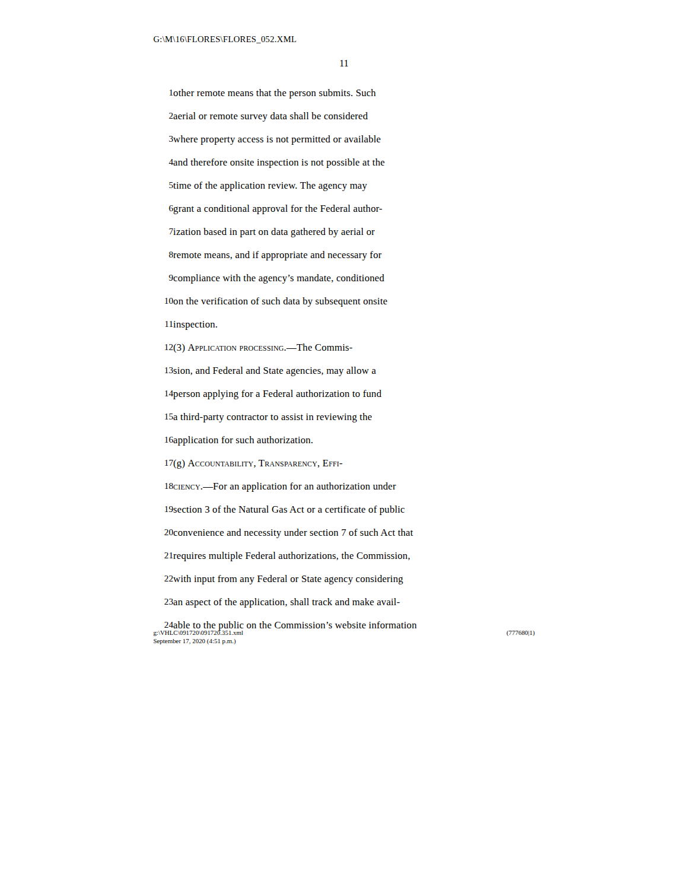G:\M\16\FLORES\FLORES_052.XML
11
| 1 | other remote means that the person submits. Such |
| 2 | aerial or remote survey data shall be considered |
| 3 | where property access is not permitted or available |
| 4 | and therefore onsite inspection is not possible at the |
| 5 | time of the application review. The agency may |
| 6 | grant a conditional approval for the Federal author- |
| 7 | ization based in part on data gathered by aerial or |
| 8 | remote means, and if appropriate and necessary for |
| 9 | compliance with the agency’s mandate, conditioned |
| 10 | on the verification of such data by subsequent onsite |
| 11 | inspection. |
| 12 | (3) Application processing. —The Commis- |
| 13 | sion, and Federal and State agencies, may allow a |
| 14 | person applying for a Federal authorization to fund |
| 15 | a third-party contractor to assist in reviewing the |
| 16 | application for such authorization. |
| 17 | (g) Accountability, Transparency, Effi- |
| 18 | ciency. —For an application for an authorization under |
| 19 | section 3 of the Natural Gas Act or a certificate of public |
| 20 | convenience and necessity under section 7 of such Act that |
| 21 | requires multiple Federal authorizations, the Commission, |
| 22 | with input from any Federal or State agency considering |
| 23 | an aspect of the application, shall track and make avail- |
| 24 | able to the public on the Commission’s website information |
(777680|1) g:\VHLC\091720\091720.351.xml
September 17, 2020 (4:51 p.m.)